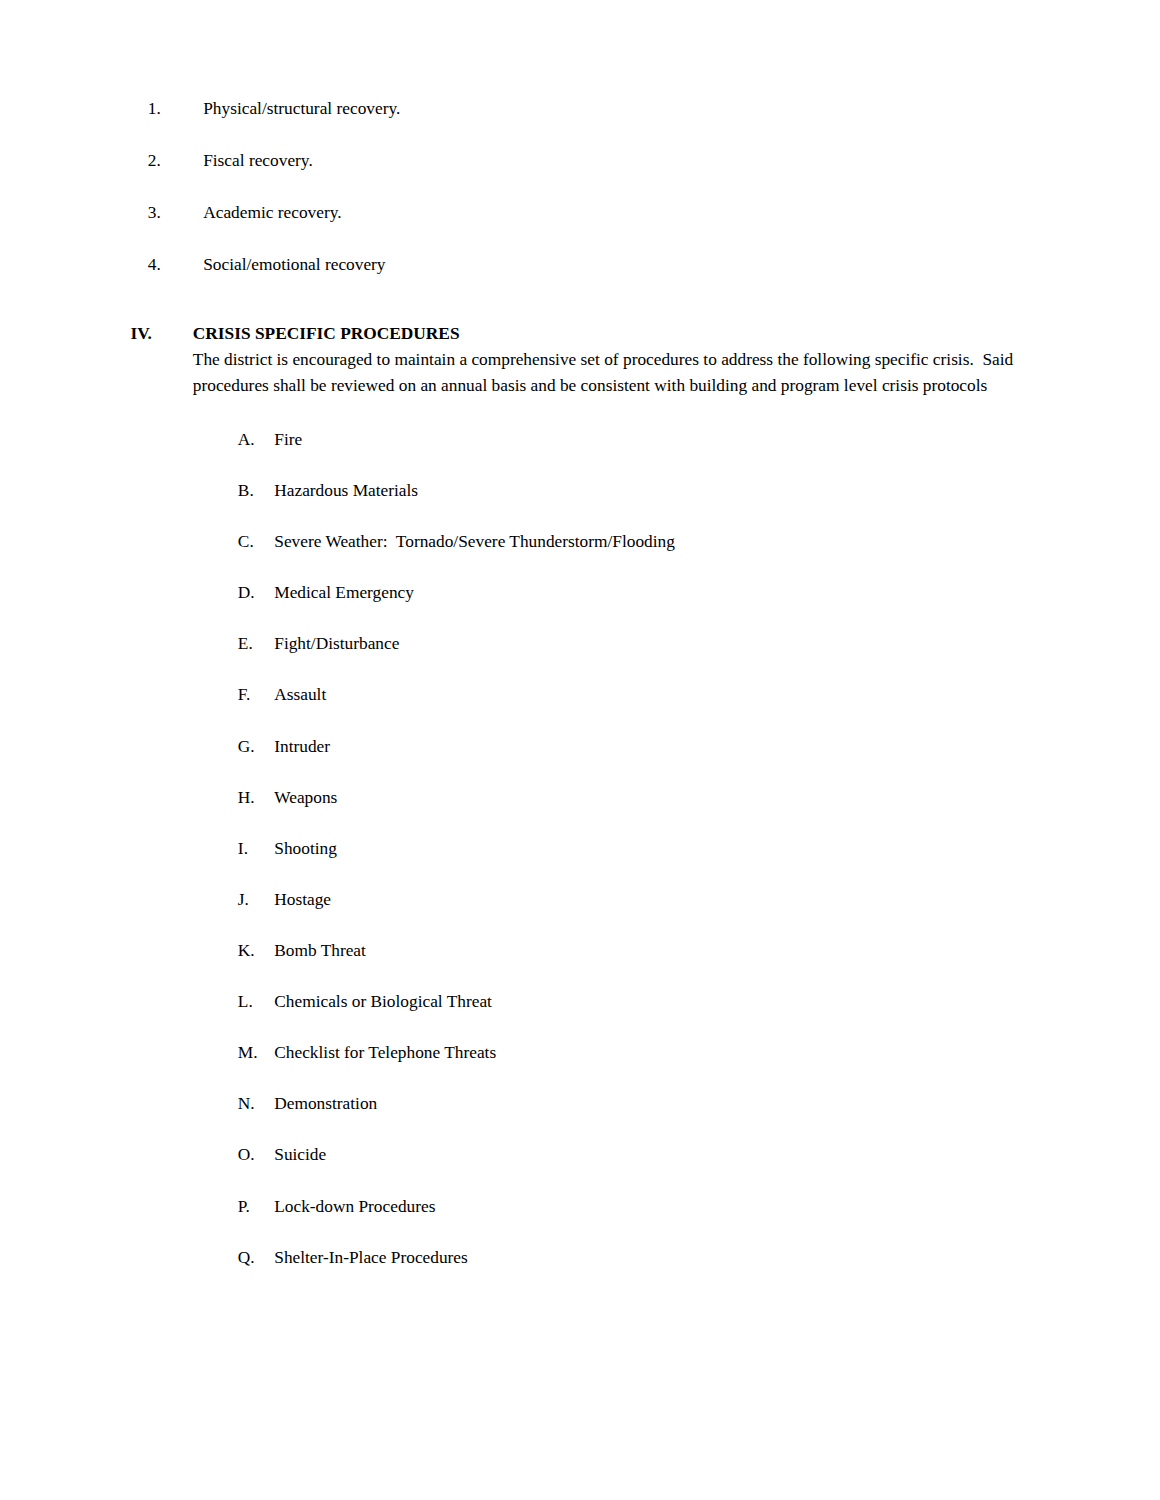1. Physical/structural recovery.
2. Fiscal recovery.
3. Academic recovery.
4. Social/emotional recovery
IV.
CRISIS SPECIFIC PROCEDURES
The district is encouraged to maintain a comprehensive set of procedures to address the following specific crisis. Said procedures shall be reviewed on an annual basis and be consistent with building and program level crisis protocols
A. Fire
B. Hazardous Materials
C. Severe Weather: Tornado/Severe Thunderstorm/Flooding
D. Medical Emergency
E. Fight/Disturbance
F. Assault
G. Intruder
H. Weapons
I. Shooting
J. Hostage
K. Bomb Threat
L. Chemicals or Biological Threat
M. Checklist for Telephone Threats
N. Demonstration
O. Suicide
P. Lock-down Procedures
Q. Shelter-In-Place Procedures